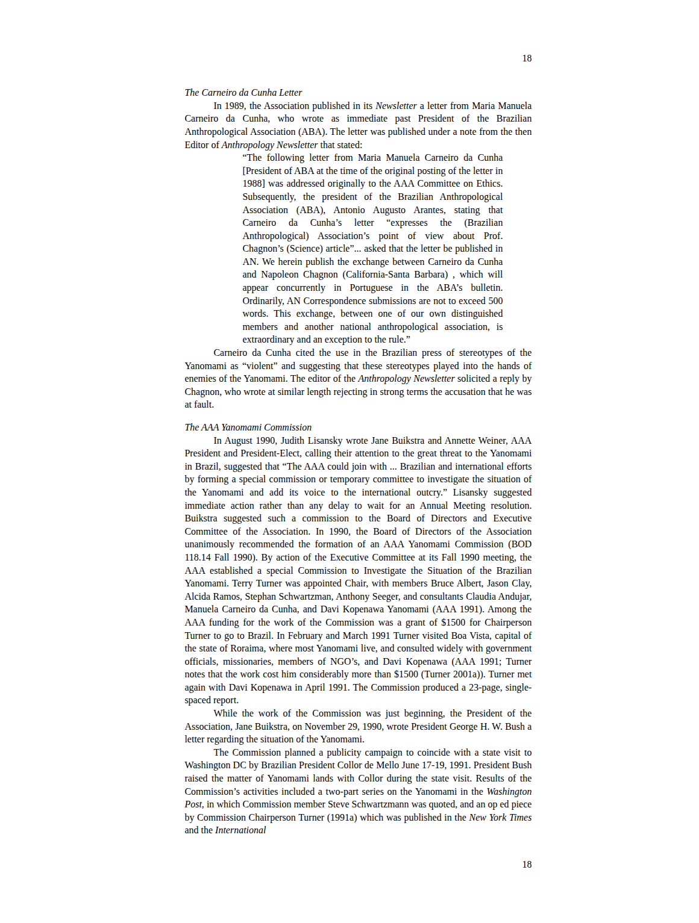18
The Carneiro da Cunha Letter
In 1989, the Association published in its Newsletter a letter from Maria Manuela Carneiro da Cunha, who wrote as immediate past President of the Brazilian Anthropological Association (ABA). The letter was published under a note from the then Editor of Anthropology Newsletter that stated:
“The following letter from Maria Manuela Carneiro da Cunha [President of ABA at the time of the original posting of the letter in 1988] was addressed originally to the AAA Committee on Ethics. Subsequently, the president of the Brazilian Anthropological Association (ABA), Antonio Augusto Arantes, stating that Carneiro da Cunha’s letter “expresses the (Brazilian Anthropological) Association’s point of view about Prof. Chagnon’s (Science) article”... asked that the letter be published in AN. We herein publish the exchange between Carneiro da Cunha and Napoleon Chagnon (California-Santa Barbara) , which will appear concurrently in Portuguese in the ABA’s bulletin. Ordinarily, AN Correspondence submissions are not to exceed 500 words. This exchange, between one of our own distinguished members and another national anthropological association, is extraordinary and an exception to the rule.”
Carneiro da Cunha cited the use in the Brazilian press of stereotypes of the Yanomami as “violent” and suggesting that these stereotypes played into the hands of enemies of the Yanomami. The editor of the Anthropology Newsletter solicited a reply by Chagnon, who wrote at similar length rejecting in strong terms the accusation that he was at fault.
The AAA Yanomami Commission
In August 1990, Judith Lisansky wrote Jane Buikstra and Annette Weiner, AAA President and President-Elect, calling their attention to the great threat to the Yanomami in Brazil, suggested that “The AAA could join with ... Brazilian and international efforts by forming a special commission or temporary committee to investigate the situation of the Yanomami and add its voice to the international outcry.” Lisansky suggested immediate action rather than any delay to wait for an Annual Meeting resolution. Buikstra suggested such a commission to the Board of Directors and Executive Committee of the Association. In 1990, the Board of Directors of the Association unanimously recommended the formation of an AAA Yanomami Commission (BOD 118.14 Fall 1990). By action of the Executive Committee at its Fall 1990 meeting, the AAA established a special Commission to Investigate the Situation of the Brazilian Yanomami. Terry Turner was appointed Chair, with members Bruce Albert, Jason Clay, Alcida Ramos, Stephan Schwartzman, Anthony Seeger, and consultants Claudia Andujar, Manuela Carneiro da Cunha, and Davi Kopenawa Yanomami (AAA 1991). Among the AAA funding for the work of the Commission was a grant of $1500 for Chairperson Turner to go to Brazil. In February and March 1991 Turner visited Boa Vista, capital of the state of Roraima, where most Yanomami live, and consulted widely with government officials, missionaries, members of NGO’s, and Davi Kopenawa (AAA 1991; Turner notes that the work cost him considerably more than $1500 (Turner 2001a)). Turner met again with Davi Kopenawa in April 1991. The Commission produced a 23-page, single-spaced report.
While the work of the Commission was just beginning, the President of the Association, Jane Buikstra, on November 29, 1990, wrote President George H. W. Bush a letter regarding the situation of the Yanomami.
The Commission planned a publicity campaign to coincide with a state visit to Washington DC by Brazilian President Collor de Mello June 17-19, 1991. President Bush raised the matter of Yanomami lands with Collor during the state visit. Results of the Commission’s activities included a two-part series on the Yanomami in the Washington Post, in which Commission member Steve Schwartzmann was quoted, and an op ed piece by Commission Chairperson Turner (1991a) which was published in the New York Times and the International
18